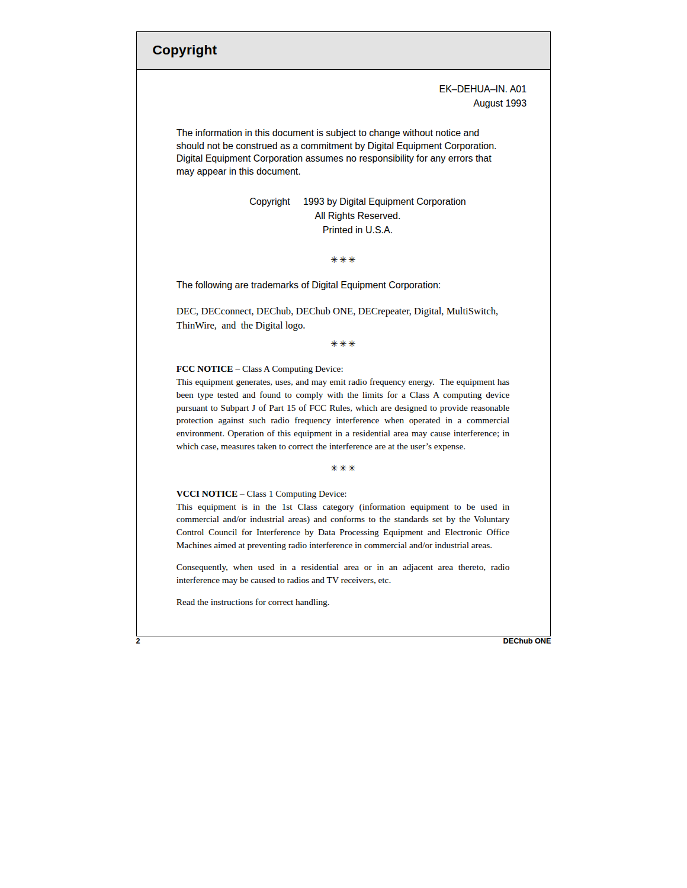Copyright
EK–DEHUA–IN. A01
August 1993
The information in this document is subject to change without notice and should not be construed as a commitment by Digital Equipment Corporation. Digital Equipment Corporation assumes no responsibility for any errors that may appear in this document.
Copyright 1993 by Digital Equipment Corporation
All Rights Reserved.
Printed in U.S.A.
✳✳✳
The following are trademarks of Digital Equipment Corporation:
DEC, DECconnect, DEChub, DEChub ONE, DECrepeater, Digital, MultiSwitch, ThinWire, and the Digital logo.
✳✳✳
FCC NOTICE – Class A Computing Device:
This equipment generates, uses, and may emit radio frequency energy. The equipment has been type tested and found to comply with the limits for a Class A computing device pursuant to Subpart J of Part 15 of FCC Rules, which are designed to provide reasonable protection against such radio frequency interference when operated in a commercial environment. Operation of this equipment in a residential area may cause interference; in which case, measures taken to correct the interference are at the user’s expense.
✳✳✳
VCCI NOTICE – Class 1 Computing Device:
This equipment is in the 1st Class category (information equipment to be used in commercial and/or industrial areas) and conforms to the standards set by the Voluntary Control Council for Interference by Data Processing Equipment and Electronic Office Machines aimed at preventing radio interference in commercial and/or industrial areas.
Consequently, when used in a residential area or in an adjacent area thereto, radio interference may be caused to radios and TV receivers, etc.
Read the instructions for correct handling.
2 DEChub ONE